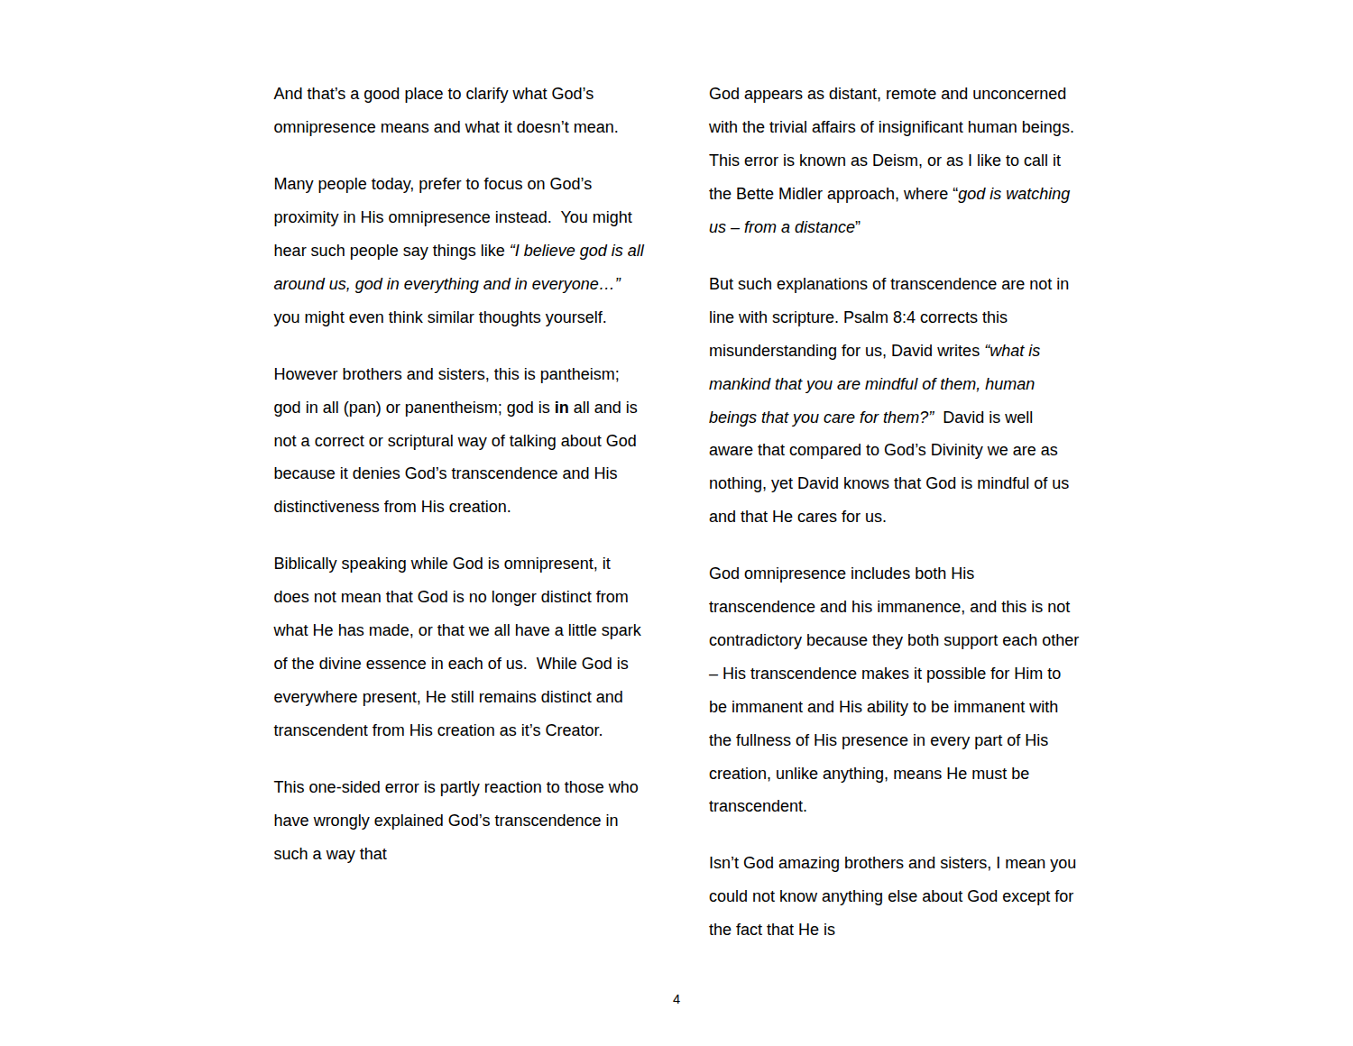And that’s a good place to clarify what God’s omnipresence means and what it doesn’t mean.
Many people today, prefer to focus on God’s proximity in His omnipresence instead. You might hear such people say things like “I believe god is all around us, god in everything and in everyone…” you might even think similar thoughts yourself.
However brothers and sisters, this is pantheism; god in all (pan) or panentheism; god is in all and is not a correct or scriptural way of talking about God because it denies God’s transcendence and His distinctiveness from His creation.
Biblically speaking while God is omnipresent, it does not mean that God is no longer distinct from what He has made, or that we all have a little spark of the divine essence in each of us. While God is everywhere present, He still remains distinct and transcendent from His creation as it’s Creator.
This one-sided error is partly reaction to those who have wrongly explained God’s transcendence in such a way that
God appears as distant, remote and unconcerned with the trivial affairs of insignificant human beings. This error is known as Deism, or as I like to call it the Bette Midler approach, where “god is watching us – from a distance”
But such explanations of transcendence are not in line with scripture. Psalm 8:4 corrects this misunderstanding for us, David writes “what is mankind that you are mindful of them, human beings that you care for them?” David is well aware that compared to God’s Divinity we are as nothing, yet David knows that God is mindful of us and that He cares for us.
God omnipresence includes both His transcendence and his immanence, and this is not contradictory because they both support each other – His transcendence makes it possible for Him to be immanent and His ability to be immanent with the fullness of His presence in every part of His creation, unlike anything, means He must be transcendent.
Isn’t God amazing brothers and sisters, I mean you could not know anything else about God except for the fact that He is
4